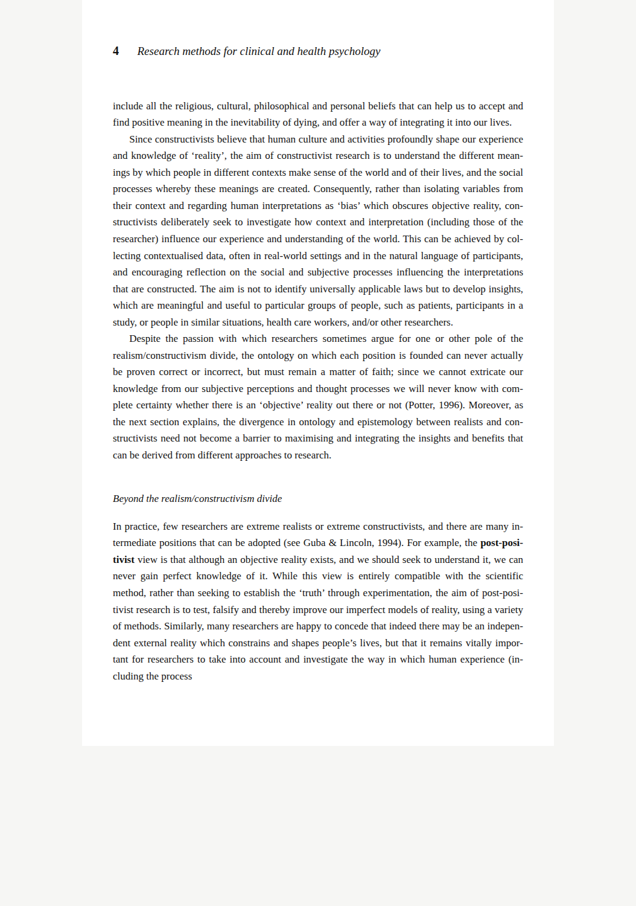4 Research methods for clinical and health psychology
include all the religious, cultural, philosophical and personal beliefs that can help us to accept and find positive meaning in the inevitability of dying, and offer a way of integrating it into our lives.
Since constructivists believe that human culture and activities profoundly shape our experience and knowledge of ‘reality’, the aim of constructivist research is to understand the different meanings by which people in different contexts make sense of the world and of their lives, and the social processes whereby these meanings are created. Consequently, rather than isolating variables from their context and regarding human interpretations as ‘bias’ which obscures objective reality, constructivists deliberately seek to investigate how context and interpretation (including those of the researcher) influence our experience and understanding of the world. This can be achieved by collecting contextualised data, often in real-world settings and in the natural language of participants, and encouraging reflection on the social and subjective processes influencing the interpretations that are constructed. The aim is not to identify universally applicable laws but to develop insights, which are meaningful and useful to particular groups of people, such as patients, participants in a study, or people in similar situations, health care workers, and/or other researchers.
Despite the passion with which researchers sometimes argue for one or other pole of the realism/constructivism divide, the ontology on which each position is founded can never actually be proven correct or incorrect, but must remain a matter of faith; since we cannot extricate our knowledge from our subjective perceptions and thought processes we will never know with complete certainty whether there is an ‘objective’ reality out there or not (Potter, 1996). Moreover, as the next section explains, the divergence in ontology and epistemology between realists and constructivists need not become a barrier to maximising and integrating the insights and benefits that can be derived from different approaches to research.
Beyond the realism/constructivism divide
In practice, few researchers are extreme realists or extreme constructivists, and there are many intermediate positions that can be adopted (see Guba & Lincoln, 1994). For example, the post-positivist view is that although an objective reality exists, and we should seek to understand it, we can never gain perfect knowledge of it. While this view is entirely compatible with the scientific method, rather than seeking to establish the ‘truth’ through experimentation, the aim of post-positivist research is to test, falsify and thereby improve our imperfect models of reality, using a variety of methods. Similarly, many researchers are happy to concede that indeed there may be an independent external reality which constrains and shapes people’s lives, but that it remains vitally important for researchers to take into account and investigate the way in which human experience (including the process